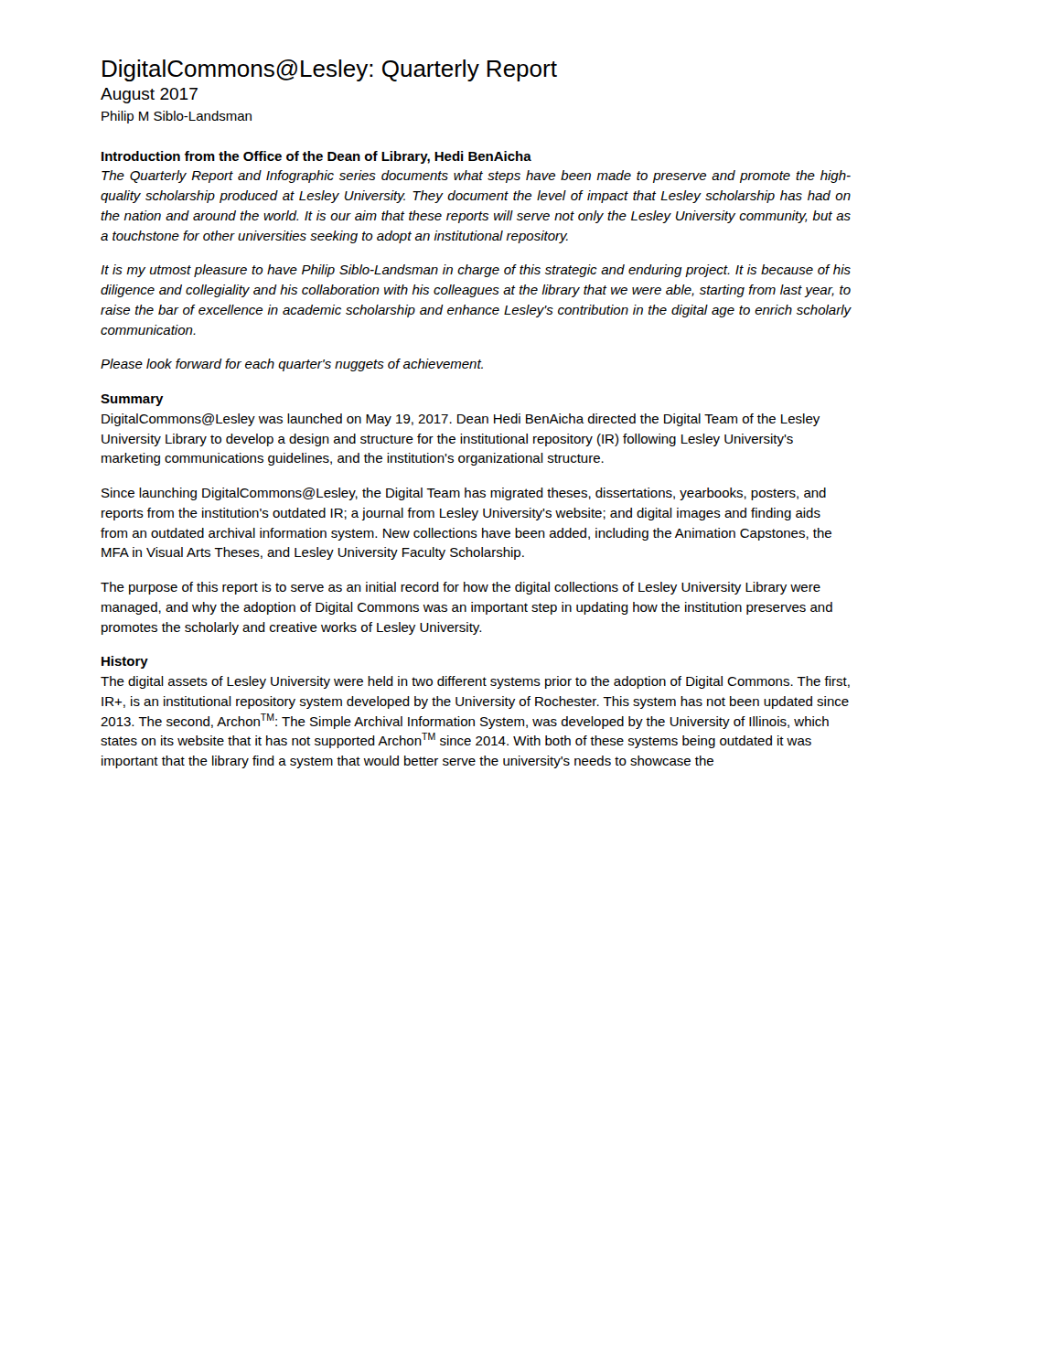DigitalCommons@Lesley: Quarterly Report
August 2017
Philip M Siblo-Landsman
Introduction from the Office of the Dean of Library, Hedi BenAicha
The Quarterly Report and Infographic series documents what steps have been made to preserve and promote the high-quality scholarship produced at Lesley University. They document the level of impact that Lesley scholarship has had on the nation and around the world. It is our aim that these reports will serve not only the Lesley University community, but as a touchstone for other universities seeking to adopt an institutional repository.
It is my utmost pleasure to have Philip Siblo-Landsman in charge of this strategic and enduring project. It is because of his diligence and collegiality and his collaboration with his colleagues at the library that we were able, starting from last year, to raise the bar of excellence in academic scholarship and enhance Lesley's contribution in the digital age to enrich scholarly communication.
Please look forward for each quarter's nuggets of achievement.
Summary
DigitalCommons@Lesley was launched on May 19, 2017. Dean Hedi BenAicha directed the Digital Team of the Lesley University Library to develop a design and structure for the institutional repository (IR) following Lesley University's marketing communications guidelines, and the institution's organizational structure.
Since launching DigitalCommons@Lesley, the Digital Team has migrated theses, dissertations, yearbooks, posters, and reports from the institution's outdated IR; a journal from Lesley University's website; and digital images and finding aids from an outdated archival information system. New collections have been added, including the Animation Capstones, the MFA in Visual Arts Theses, and Lesley University Faculty Scholarship.
The purpose of this report is to serve as an initial record for how the digital collections of Lesley University Library were managed, and why the adoption of Digital Commons was an important step in updating how the institution preserves and promotes the scholarly and creative works of Lesley University.
History
The digital assets of Lesley University were held in two different systems prior to the adoption of Digital Commons. The first, IR+, is an institutional repository system developed by the University of Rochester. This system has not been updated since 2013. The second, ArchonTM: The Simple Archival Information System, was developed by the University of Illinois, which states on its website that it has not supported ArchonTM since 2014. With both of these systems being outdated it was important that the library find a system that would better serve the university's needs to showcase the